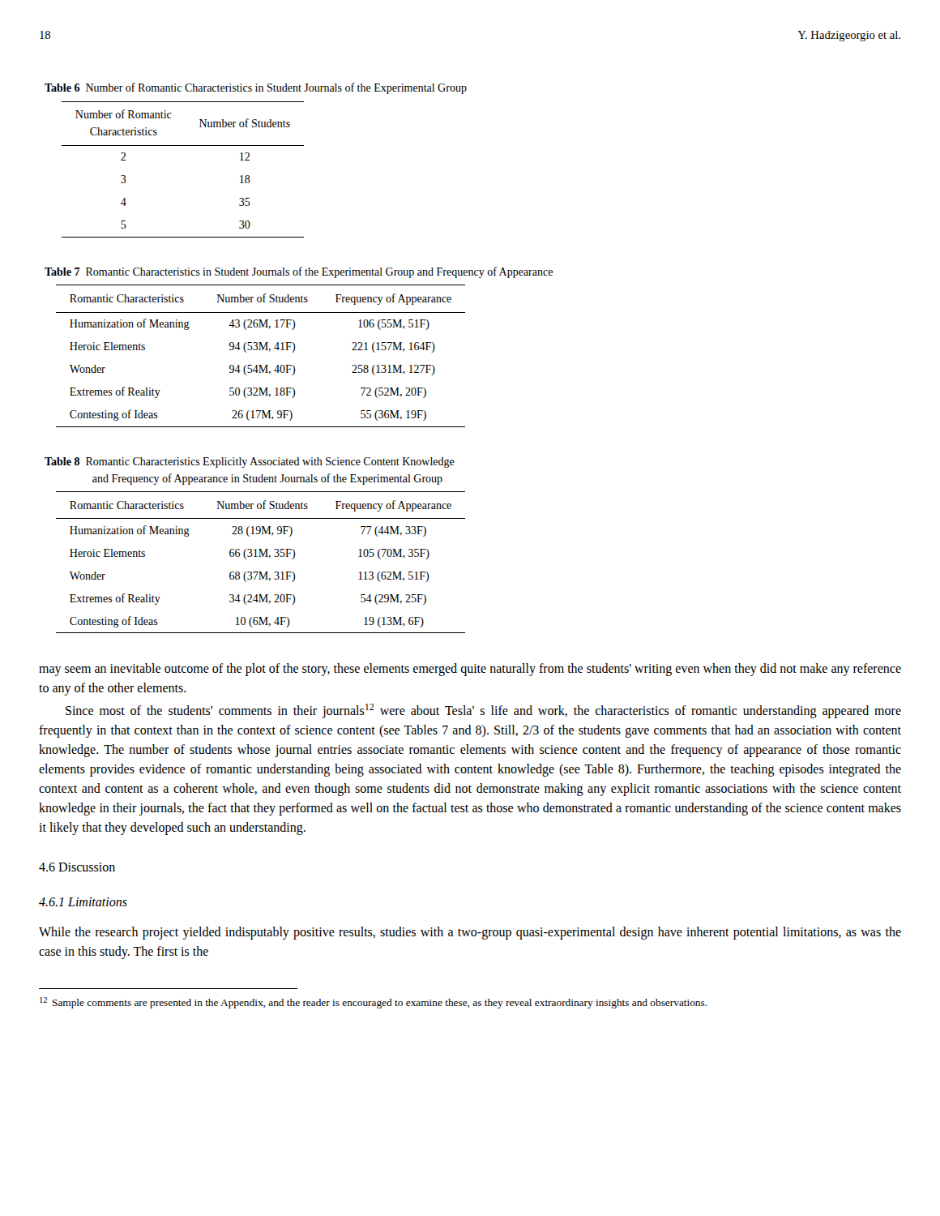18 Y. Hadzigeorgio et al.
Table 6 Number of Romantic Characteristics in Student Journals of the Experimental Group
| Number of Romantic Characteristics | Number of Students |
| --- | --- |
| 2 | 12 |
| 3 | 18 |
| 4 | 35 |
| 5 | 30 |
Table 7 Romantic Characteristics in Student Journals of the Experimental Group and Frequency of Appearance
| Romantic Characteristics | Number of Students | Frequency of Appearance |
| --- | --- | --- |
| Humanization of Meaning | 43 (26M, 17F) | 106 (55M, 51F) |
| Heroic Elements | 94 (53M, 41F) | 221 (157M, 164F) |
| Wonder | 94 (54M, 40F) | 258 (131M, 127F) |
| Extremes of Reality | 50 (32M, 18F) | 72 (52M, 20F) |
| Contesting of Ideas | 26 (17M, 9F) | 55 (36M, 19F) |
Table 8 Romantic Characteristics Explicitly Associated with Science Content Knowledge and Frequency of Appearance in Student Journals of the Experimental Group
| Romantic Characteristics | Number of Students | Frequency of Appearance |
| --- | --- | --- |
| Humanization of Meaning | 28 (19M, 9F) | 77 (44M, 33F) |
| Heroic Elements | 66 (31M, 35F) | 105 (70M, 35F) |
| Wonder | 68 (37M, 31F) | 113 (62M, 51F) |
| Extremes of Reality | 34 (24M, 20F) | 54 (29M, 25F) |
| Contesting of Ideas | 10 (6M, 4F) | 19 (13M, 6F) |
may seem an inevitable outcome of the plot of the story, these elements emerged quite naturally from the students' writing even when they did not make any reference to any of the other elements.
Since most of the students' comments in their journals12 were about Tesla' s life and work, the characteristics of romantic understanding appeared more frequently in that context than in the context of science content (see Tables 7 and 8). Still, 2/3 of the students gave comments that had an association with content knowledge. The number of students whose journal entries associate romantic elements with science content and the frequency of appearance of those romantic elements provides evidence of romantic understanding being associated with content knowledge (see Table 8). Furthermore, the teaching episodes integrated the context and content as a coherent whole, and even though some students did not demonstrate making any explicit romantic associations with the science content knowledge in their journals, the fact that they performed as well on the factual test as those who demonstrated a romantic understanding of the science content makes it likely that they developed such an understanding.
4.6 Discussion
4.6.1 Limitations
While the research project yielded indisputably positive results, studies with a two-group quasi-experimental design have inherent potential limitations, as was the case in this study. The first is the
12 Sample comments are presented in the Appendix, and the reader is encouraged to examine these, as they reveal extraordinary insights and observations.